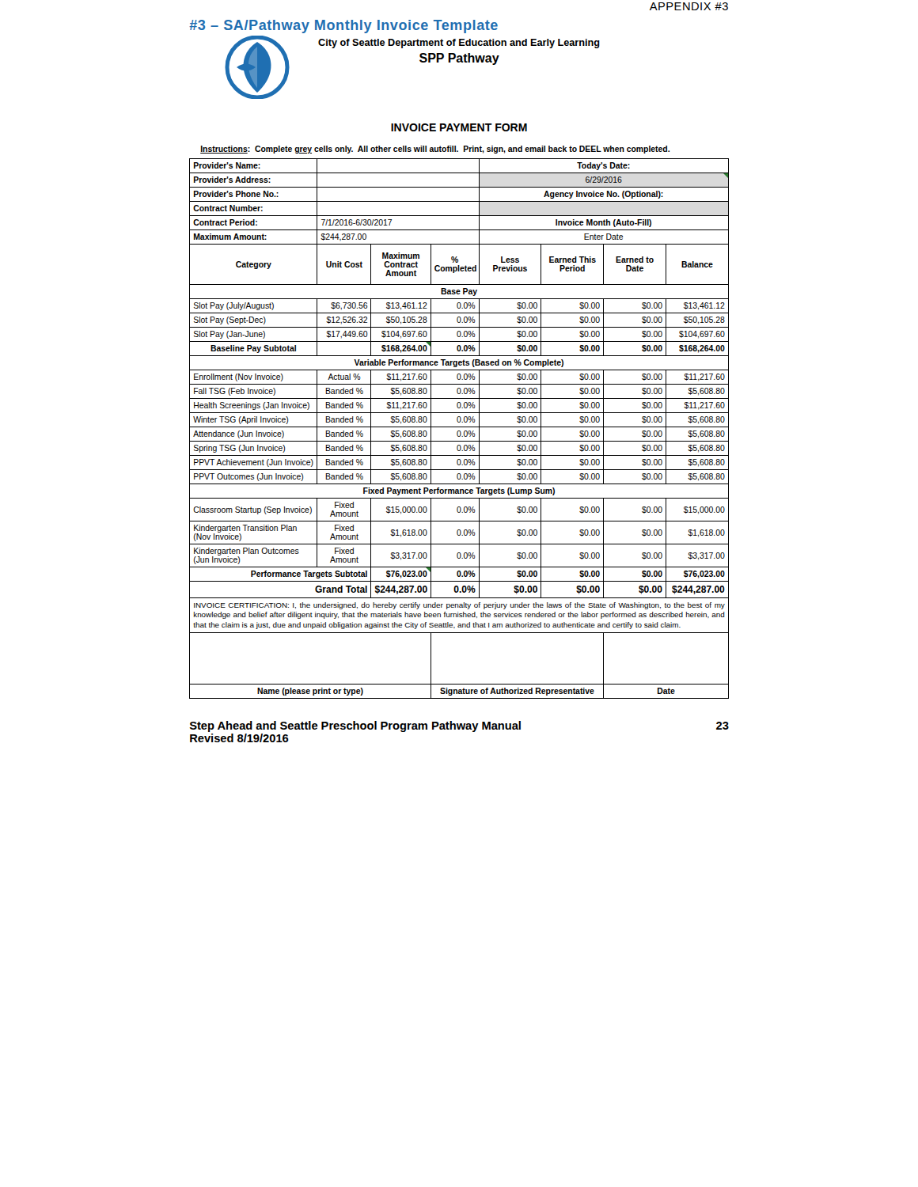APPENDIX #3
#3 – SA/Pathway Monthly Invoice Template
City of Seattle Department of Education and Early Learning
SPP Pathway
INVOICE PAYMENT FORM
Instructions: Complete grey cells only. All other cells will autofill. Print, sign, and email back to DEEL when completed.
| Provider's Name: | | Today's Date: |
| Provider's Address: | | 6/29/2016 |
| Provider's Phone No.: | | Agency Invoice No. (Optional): |
| Contract Number: | | |
| Contract Period: | 7/1/2016-6/30/2017 | Invoice Month (Auto-Fill) |
| Maximum Amount: | $244,287.00 | Enter Date |
| Category | Unit Cost | Maximum Contract Amount | % Completed | Less Previous | Earned This Period | Earned to Date | Balance |
| Base Pay |
| Slot Pay (July/August) | $6,730.56 | $13,461.12 | 0.0% | $0.00 | $0.00 | $0.00 | $13,461.12 |
| Slot Pay (Sept-Dec) | $12,526.32 | $50,105.28 | 0.0% | $0.00 | $0.00 | $0.00 | $50,105.28 |
| Slot Pay (Jan-June) | $17,449.60 | $104,697.60 | 0.0% | $0.00 | $0.00 | $0.00 | $104,697.60 |
| Baseline Pay Subtotal | | $168,264.00 | 0.0% | $0.00 | $0.00 | $0.00 | $168,264.00 |
| Variable Performance Targets (Based on % Complete) |
| Enrollment (Nov Invoice) | Actual % | $11,217.60 | 0.0% | $0.00 | $0.00 | $0.00 | $11,217.60 |
| Fall TSG (Feb Invoice) | Banded % | $5,608.80 | 0.0% | $0.00 | $0.00 | $0.00 | $5,608.80 |
| Health Screenings (Jan Invoice) | Banded % | $11,217.60 | 0.0% | $0.00 | $0.00 | $0.00 | $11,217.60 |
| Winter TSG (April Invoice) | Banded % | $5,608.80 | 0.0% | $0.00 | $0.00 | $0.00 | $5,608.80 |
| Attendance (Jun Invoice) | Banded % | $5,608.80 | 0.0% | $0.00 | $0.00 | $0.00 | $5,608.80 |
| Spring TSG (Jun Invoice) | Banded % | $5,608.80 | 0.0% | $0.00 | $0.00 | $0.00 | $5,608.80 |
| PPVT Achievement (Jun Invoice) | Banded % | $5,608.80 | 0.0% | $0.00 | $0.00 | $0.00 | $5,608.80 |
| PPVT Outcomes (Jun Invoice) | Banded % | $5,608.80 | 0.0% | $0.00 | $0.00 | $0.00 | $5,608.80 |
| Fixed Payment Performance Targets (Lump Sum) |
| Classroom Startup (Sep Invoice) | Fixed Amount | $15,000.00 | 0.0% | $0.00 | $0.00 | $0.00 | $15,000.00 |
| Kindergarten Transition Plan (Nov Invoice) | Fixed Amount | $1,618.00 | 0.0% | $0.00 | $0.00 | $0.00 | $1,618.00 |
| Kindergarten Plan Outcomes (Jun Invoice) | Fixed Amount | $3,317.00 | 0.0% | $0.00 | $0.00 | $0.00 | $3,317.00 |
| Performance Targets Subtotal | $76,023.00 | 0.0% | $0.00 | $0.00 | $0.00 | $76,023.00 |
| Grand Total | $244,287.00 | 0.0% | $0.00 | $0.00 | $0.00 | $244,287.00 |
| INVOICE CERTIFICATION: I, the undersigned, do hereby certify under penalty of perjury under the laws of the State of Washington, to the best of my knowledge and belief after diligent inquiry, that the materials have been furnished, the services rendered or the labor performed as described herein, and that the claim is a just, due and unpaid obligation against the City of Seattle, and that I am authorized to authenticate and certify to said claim. |
| Name (please print or type) | Signature of Authorized Representative | Date |
23 Step Ahead and Seattle Preschool Program Pathway Manual
Revised 8/19/2016